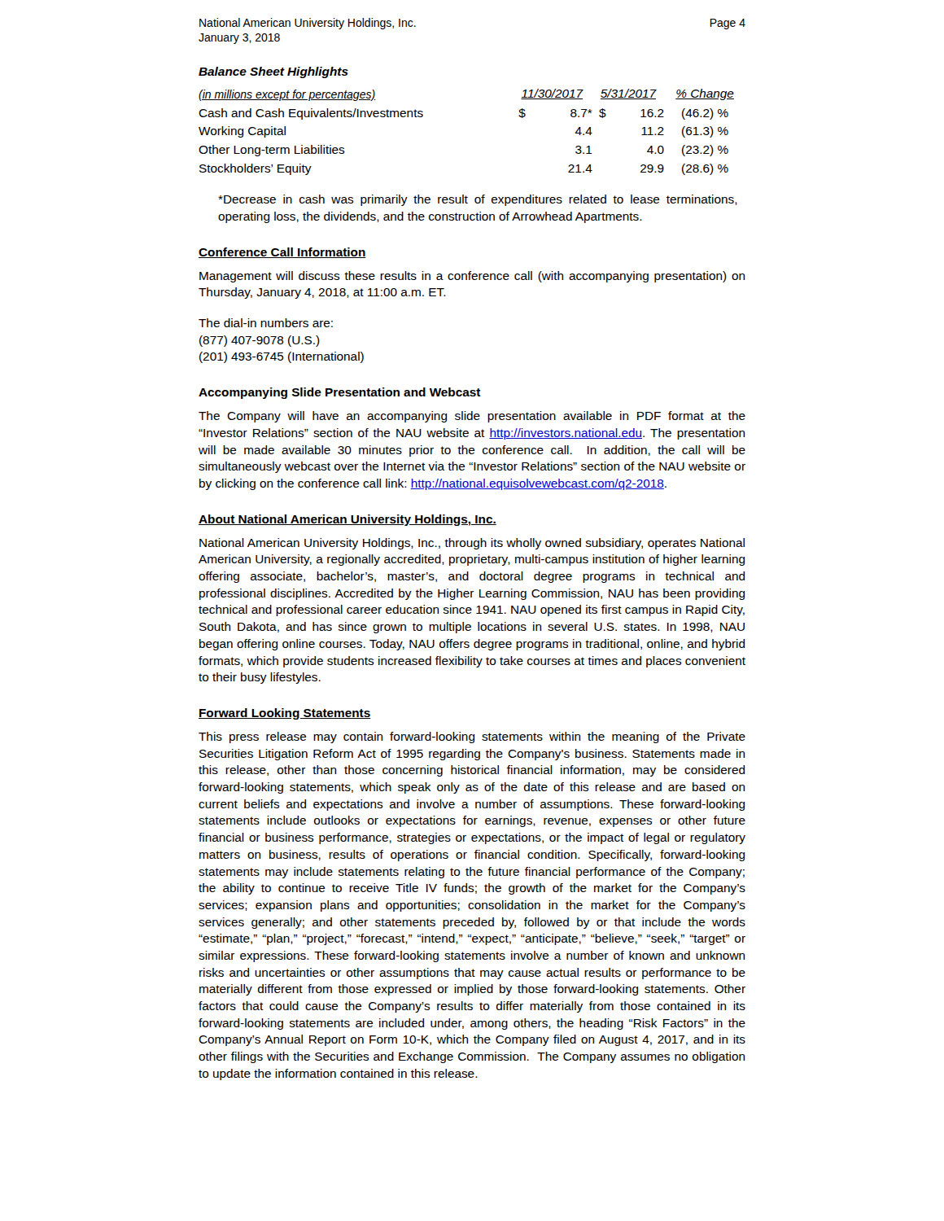National American University Holdings, Inc.
January 3, 2018
Page 4
Balance Sheet Highlights
| (in millions except for percentages) | 11/30/2017 | 5/31/2017 | % Change |
| --- | --- | --- | --- |
| Cash and Cash Equivalents/Investments | $ | 8.7* | $ | 16.2 | (46.2) % |
| Working Capital | | 4.4 | | 11.2 | (61.3) % |
| Other Long-term Liabilities | | 3.1 | | 4.0 | (23.2) % |
| Stockholders’ Equity | | 21.4 | | 29.9 | (28.6) % |
*Decrease in cash was primarily the result of expenditures related to lease terminations, operating loss, the dividends, and the construction of Arrowhead Apartments.
Conference Call Information
Management will discuss these results in a conference call (with accompanying presentation) on Thursday, January 4, 2018, at 11:00 a.m. ET.
The dial-in numbers are:
(877) 407-9078 (U.S.)
(201) 493-6745 (International)
Accompanying Slide Presentation and Webcast
The Company will have an accompanying slide presentation available in PDF format at the “Investor Relations” section of the NAU website at http://investors.national.edu. The presentation will be made available 30 minutes prior to the conference call. In addition, the call will be simultaneously webcast over the Internet via the “Investor Relations” section of the NAU website or by clicking on the conference call link: http://national.equisolvewebcast.com/q2-2018.
About National American University Holdings, Inc.
National American University Holdings, Inc., through its wholly owned subsidiary, operates National American University, a regionally accredited, proprietary, multi-campus institution of higher learning offering associate, bachelor’s, master’s, and doctoral degree programs in technical and professional disciplines. Accredited by the Higher Learning Commission, NAU has been providing technical and professional career education since 1941. NAU opened its first campus in Rapid City, South Dakota, and has since grown to multiple locations in several U.S. states. In 1998, NAU began offering online courses. Today, NAU offers degree programs in traditional, online, and hybrid formats, which provide students increased flexibility to take courses at times and places convenient to their busy lifestyles.
Forward Looking Statements
This press release may contain forward-looking statements within the meaning of the Private Securities Litigation Reform Act of 1995 regarding the Company's business. Statements made in this release, other than those concerning historical financial information, may be considered forward-looking statements, which speak only as of the date of this release and are based on current beliefs and expectations and involve a number of assumptions. These forward-looking statements include outlooks or expectations for earnings, revenue, expenses or other future financial or business performance, strategies or expectations, or the impact of legal or regulatory matters on business, results of operations or financial condition. Specifically, forward-looking statements may include statements relating to the future financial performance of the Company; the ability to continue to receive Title IV funds; the growth of the market for the Company’s services; expansion plans and opportunities; consolidation in the market for the Company’s services generally; and other statements preceded by, followed by or that include the words “estimate,” “plan,” “project,” “forecast,” “intend,” “expect,” “anticipate,” “believe,” “seek,” “target” or similar expressions. These forward-looking statements involve a number of known and unknown risks and uncertainties or other assumptions that may cause actual results or performance to be materially different from those expressed or implied by those forward-looking statements. Other factors that could cause the Company’s results to differ materially from those contained in its forward-looking statements are included under, among others, the heading “Risk Factors” in the Company’s Annual Report on Form 10-K, which the Company filed on August 4, 2017, and in its other filings with the Securities and Exchange Commission. The Company assumes no obligation to update the information contained in this release.